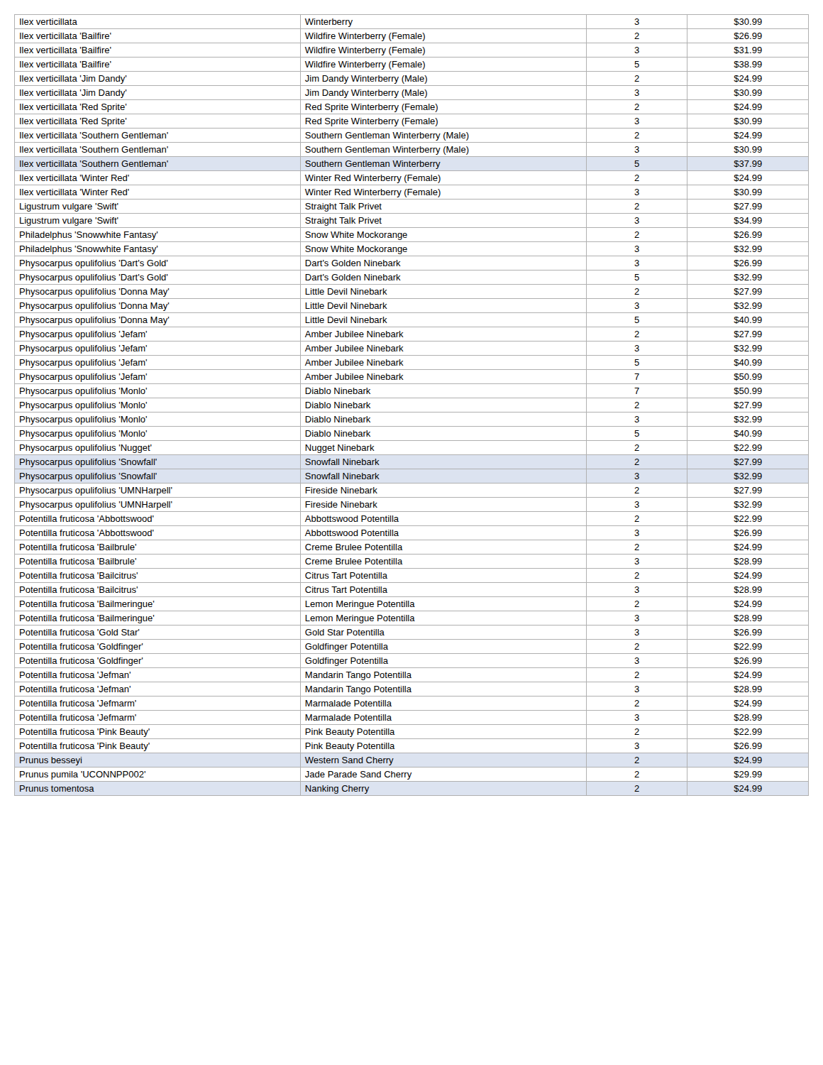| Ilex verticillata | Winterberry | 3 | $30.99 |
| Ilex verticillata 'Bailfire' | Wildfire Winterberry (Female) | 2 | $26.99 |
| Ilex verticillata 'Bailfire' | Wildfire Winterberry (Female) | 3 | $31.99 |
| Ilex verticillata 'Bailfire' | Wildfire Winterberry (Female) | 5 | $38.99 |
| Ilex verticillata 'Jim Dandy' | Jim Dandy Winterberry (Male) | 2 | $24.99 |
| Ilex verticillata 'Jim Dandy' | Jim Dandy Winterberry (Male) | 3 | $30.99 |
| Ilex verticillata 'Red Sprite' | Red Sprite Winterberry (Female) | 2 | $24.99 |
| Ilex verticillata 'Red Sprite' | Red Sprite Winterberry (Female) | 3 | $30.99 |
| Ilex verticillata 'Southern Gentleman' | Southern Gentleman Winterberry (Male) | 2 | $24.99 |
| Ilex verticillata 'Southern Gentleman' | Southern Gentleman Winterberry (Male) | 3 | $30.99 |
| Ilex verticillata 'Southern Gentleman' | Southern Gentleman Winterberry | 5 | $37.99 |
| Ilex verticillata 'Winter Red' | Winter Red Winterberry (Female) | 2 | $24.99 |
| Ilex verticillata 'Winter Red' | Winter Red Winterberry (Female) | 3 | $30.99 |
| Ligustrum vulgare 'Swift' | Straight Talk Privet | 2 | $27.99 |
| Ligustrum vulgare 'Swift' | Straight Talk Privet | 3 | $34.99 |
| Philadelphus 'Snowwhite Fantasy' | Snow White Mockorange | 2 | $26.99 |
| Philadelphus 'Snowwhite Fantasy' | Snow White Mockorange | 3 | $32.99 |
| Physocarpus opulifolius 'Dart's Gold' | Dart's Golden Ninebark | 3 | $26.99 |
| Physocarpus opulifolius 'Dart's Gold' | Dart's Golden Ninebark | 5 | $32.99 |
| Physocarpus opulifolius 'Donna May' | Little Devil Ninebark | 2 | $27.99 |
| Physocarpus opulifolius 'Donna May' | Little Devil Ninebark | 3 | $32.99 |
| Physocarpus opulifolius 'Donna May' | Little Devil Ninebark | 5 | $40.99 |
| Physocarpus opulifolius 'Jefam' | Amber Jubilee Ninebark | 2 | $27.99 |
| Physocarpus opulifolius 'Jefam' | Amber Jubilee Ninebark | 3 | $32.99 |
| Physocarpus opulifolius 'Jefam' | Amber Jubilee Ninebark | 5 | $40.99 |
| Physocarpus opulifolius 'Jefam' | Amber Jubilee Ninebark | 7 | $50.99 |
| Physocarpus opulifolius 'Monlo' | Diablo Ninebark | 7 | $50.99 |
| Physocarpus opulifolius 'Monlo' | Diablo Ninebark | 2 | $27.99 |
| Physocarpus opulifolius 'Monlo' | Diablo Ninebark | 3 | $32.99 |
| Physocarpus opulifolius 'Monlo' | Diablo Ninebark | 5 | $40.99 |
| Physocarpus opulifolius 'Nugget' | Nugget Ninebark | 2 | $22.99 |
| Physocarpus opulifolius 'Snowfall' | Snowfall Ninebark | 2 | $27.99 |
| Physocarpus opulifolius 'Snowfall' | Snowfall Ninebark | 3 | $32.99 |
| Physocarpus opulifolius 'UMNHarpell' | Fireside Ninebark | 2 | $27.99 |
| Physocarpus opulifolius 'UMNHarpell' | Fireside Ninebark | 3 | $32.99 |
| Potentilla fruticosa 'Abbottswood' | Abbottswood Potentilla | 2 | $22.99 |
| Potentilla fruticosa 'Abbottswood' | Abbottswood Potentilla | 3 | $26.99 |
| Potentilla fruticosa 'Bailbrule' | Creme Brulee Potentilla | 2 | $24.99 |
| Potentilla fruticosa 'Bailbrule' | Creme Brulee Potentilla | 3 | $28.99 |
| Potentilla fruticosa 'Bailcitrus' | Citrus Tart Potentilla | 2 | $24.99 |
| Potentilla fruticosa 'Bailcitrus' | Citrus Tart Potentilla | 3 | $28.99 |
| Potentilla fruticosa 'Bailmeringue' | Lemon Meringue Potentilla | 2 | $24.99 |
| Potentilla fruticosa 'Bailmeringue' | Lemon Meringue Potentilla | 3 | $28.99 |
| Potentilla fruticosa 'Gold Star' | Gold Star Potentilla | 3 | $26.99 |
| Potentilla fruticosa 'Goldfinger' | Goldfinger Potentilla | 2 | $22.99 |
| Potentilla fruticosa 'Goldfinger' | Goldfinger Potentilla | 3 | $26.99 |
| Potentilla fruticosa 'Jefman' | Mandarin Tango Potentilla | 2 | $24.99 |
| Potentilla fruticosa 'Jefman' | Mandarin Tango Potentilla | 3 | $28.99 |
| Potentilla fruticosa 'Jefmarm' | Marmalade Potentilla | 2 | $24.99 |
| Potentilla fruticosa 'Jefmarm' | Marmalade Potentilla | 3 | $28.99 |
| Potentilla fruticosa 'Pink Beauty' | Pink Beauty Potentilla | 2 | $22.99 |
| Potentilla fruticosa 'Pink Beauty' | Pink Beauty Potentilla | 3 | $26.99 |
| Prunus besseyi | Western Sand Cherry | 2 | $24.99 |
| Prunus pumila 'UCONNPP002' | Jade Parade Sand Cherry | 2 | $29.99 |
| Prunus tomentosa | Nanking Cherry | 2 | $24.99 |